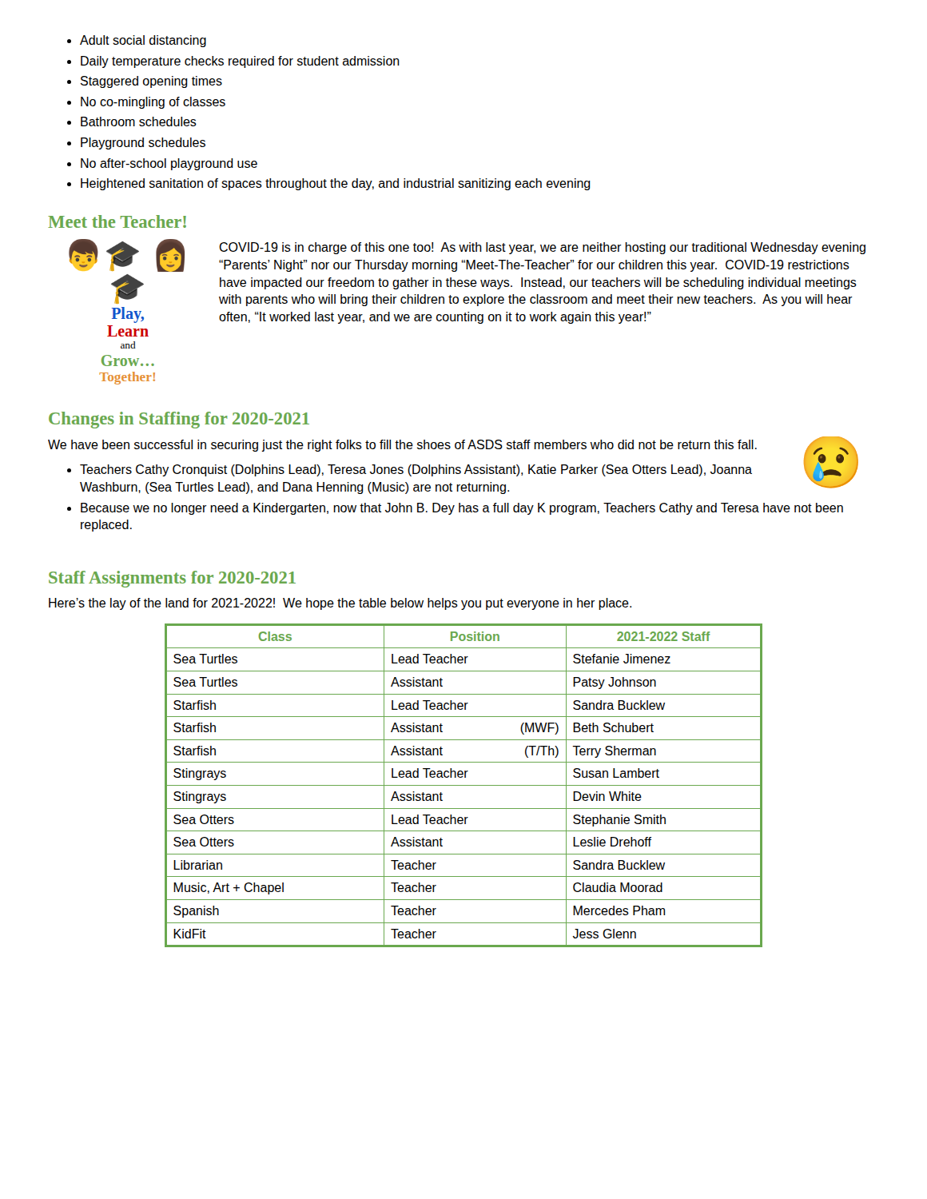Adult social distancing
Daily temperature checks required for student admission
Staggered opening times
No co-mingling of classes
Bathroom schedules
Playground schedules
No after-school playground use
Heightened sanitation of spaces throughout the day, and industrial sanitizing each evening
Meet the Teacher!
👦🎓 👩🎓
Play,
Learn
and
Grow…
Together!
COVID-19 is in charge of this one too! As with last year, we are neither hosting our traditional Wednesday evening “Parents’ Night” nor our Thursday morning “Meet-The-Teacher” for our children this year. COVID-19 restrictions have impacted our freedom to gather in these ways. Instead, our teachers will be scheduling individual meetings with parents who will bring their children to explore the classroom and meet their new teachers. As you will hear often, “It worked last year, and we are counting on it to work again this year!”
Changes in Staffing for 2020-2021
😢
We have been successful in securing just the right folks to fill the shoes of ASDS staff members who did not be return this fall.
Teachers Cathy Cronquist (Dolphins Lead), Teresa Jones (Dolphins Assistant), Katie Parker (Sea Otters Lead), Joanna Washburn, (Sea Turtles Lead), and Dana Henning (Music) are not returning.
Because we no longer need a Kindergarten, now that John B. Dey has a full day K program, Teachers Cathy and Teresa have not been replaced.
Staff Assignments for 2020-2021
Here’s the lay of the land for 2021-2022! We hope the table below helps you put everyone in her place.
| Class | Position | 2021-2022 Staff |
| --- | --- | --- |
| Sea Turtles | Lead Teacher | Stefanie Jimenez |
| Sea Turtles | Assistant | Patsy Johnson |
| Starfish | Lead Teacher | Sandra Bucklew |
| Starfish | Assistant (MWF) | Beth Schubert |
| Starfish | Assistant (T/Th) | Terry Sherman |
| Stingrays | Lead Teacher | Susan Lambert |
| Stingrays | Assistant | Devin White |
| Sea Otters | Lead Teacher | Stephanie Smith |
| Sea Otters | Assistant | Leslie Drehoff |
| Librarian | Teacher | Sandra Bucklew |
| Music, Art + Chapel | Teacher | Claudia Moorad |
| Spanish | Teacher | Mercedes Pham |
| KidFit | Teacher | Jess Glenn |